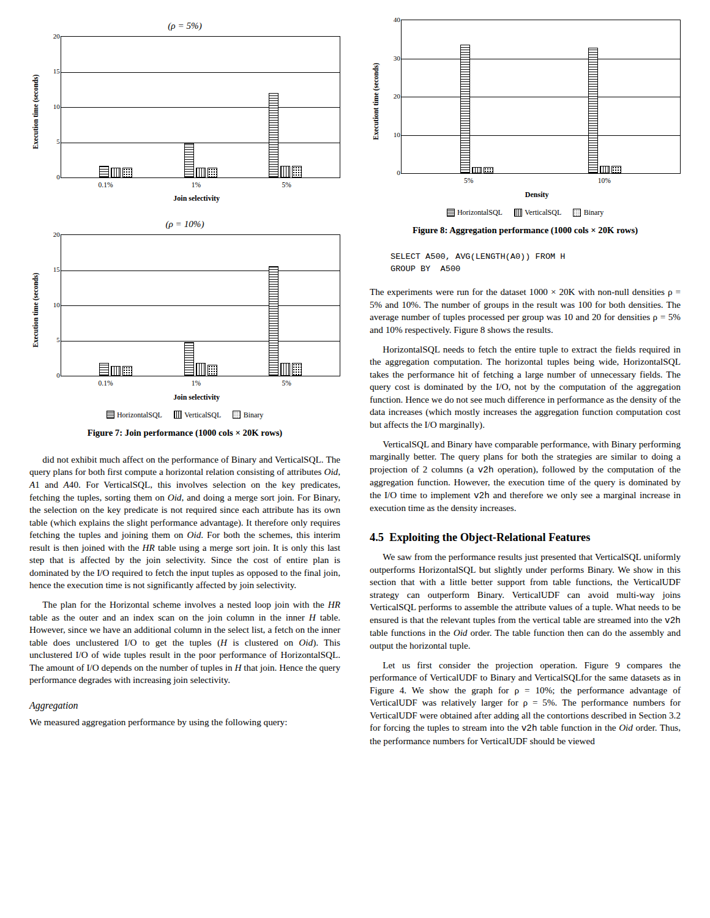(ρ = 5%)
Execution time (seconds)
20 15 10 5 0
0.1% 1% 5%
Join selectivity
(ρ = 10%)
Execution time (seconds)
20 15 10 5 0
0.1% 1% 5%
Join selectivity
HorizontalSQL VerticalSQL Binary
Figure 7: Join performance (1000 cols × 20K rows)
did not exhibit much affect on the performance of Binary and VerticalSQL. The query plans for both first compute a horizontal relation consisting of attributes Oid, A1 and A40. For VerticalSQL, this involves selection on the key predicates, fetching the tuples, sorting them on Oid, and doing a merge sort join. For Binary, the selection on the key predicate is not required since each attribute has its own table (which explains the slight performance advantage). It therefore only requires fetching the tuples and joining them on Oid. For both the schemes, this interim result is then joined with the HR table using a merge sort join. It is only this last step that is affected by the join selectivity. Since the cost of entire plan is dominated by the I/O required to fetch the input tuples as opposed to the final join, hence the execution time is not significantly affected by join selectivity.
The plan for the Horizontal scheme involves a nested loop join with the HR table as the outer and an index scan on the join column in the inner H table. However, since we have an additional column in the select list, a fetch on the inner table does unclustered I/O to get the tuples (H is clustered on Oid). This unclustered I/O of wide tuples result in the poor performance of HorizontalSQL. The amount of I/O depends on the number of tuples in H that join. Hence the query performance degrades with increasing join selectivity.
Aggregation
We measured aggregation performance by using the following query:
Executiont time (seconds)
40 30 20 10 0
5% 10%
Density
HorizontalSQL VerticalSQL Binary
Figure 8: Aggregation performance (1000 cols × 20K rows)
SELECT A500, AVG(LENGTH(A0)) FROM H
GROUP BY A500
The experiments were run for the dataset 1000 × 20K with non-null densities ρ = 5% and 10%. The number of groups in the result was 100 for both densities. The average number of tuples processed per group was 10 and 20 for densities ρ = 5% and 10% respectively. Figure 8 shows the results.
HorizontalSQL needs to fetch the entire tuple to extract the fields required in the aggregation computation. The horizontal tuples being wide, HorizontalSQL takes the performance hit of fetching a large number of unnecessary fields. The query cost is dominated by the I/O, not by the computation of the aggregation function. Hence we do not see much difference in performance as the density of the data increases (which mostly increases the aggregation function computation cost but affects the I/O marginally).
VerticalSQL and Binary have comparable performance, with Binary performing marginally better. The query plans for both the strategies are similar to doing a projection of 2 columns (a v2h operation), followed by the computation of the aggregation function. However, the execution time of the query is dominated by the I/O time to implement v2h and therefore we only see a marginal increase in execution time as the density increases.
4.5 Exploiting the Object-Relational Features
We saw from the performance results just presented that VerticalSQL uniformly outperforms HorizontalSQL but slightly under performs Binary. We show in this section that with a little better support from table functions, the VerticalUDF strategy can outperform Binary. VerticalUDF can avoid multi-way joins VerticalSQL performs to assemble the attribute values of a tuple. What needs to be ensured is that the relevant tuples from the vertical table are streamed into the v2h table functions in the Oid order. The table function then can do the assembly and output the horizontal tuple.
Let us first consider the projection operation. Figure 9 compares the performance of VerticalUDF to Binary and VerticalSQLfor the same datasets as in Figure 4. We show the graph for ρ = 10%; the performance advantage of VerticalUDF was relatively larger for ρ = 5%. The performance numbers for VerticalUDF were obtained after adding all the contortions described in Section 3.2 for forcing the tuples to stream into the v2h table function in the Oid order. Thus, the performance numbers for VerticalUDF should be viewed